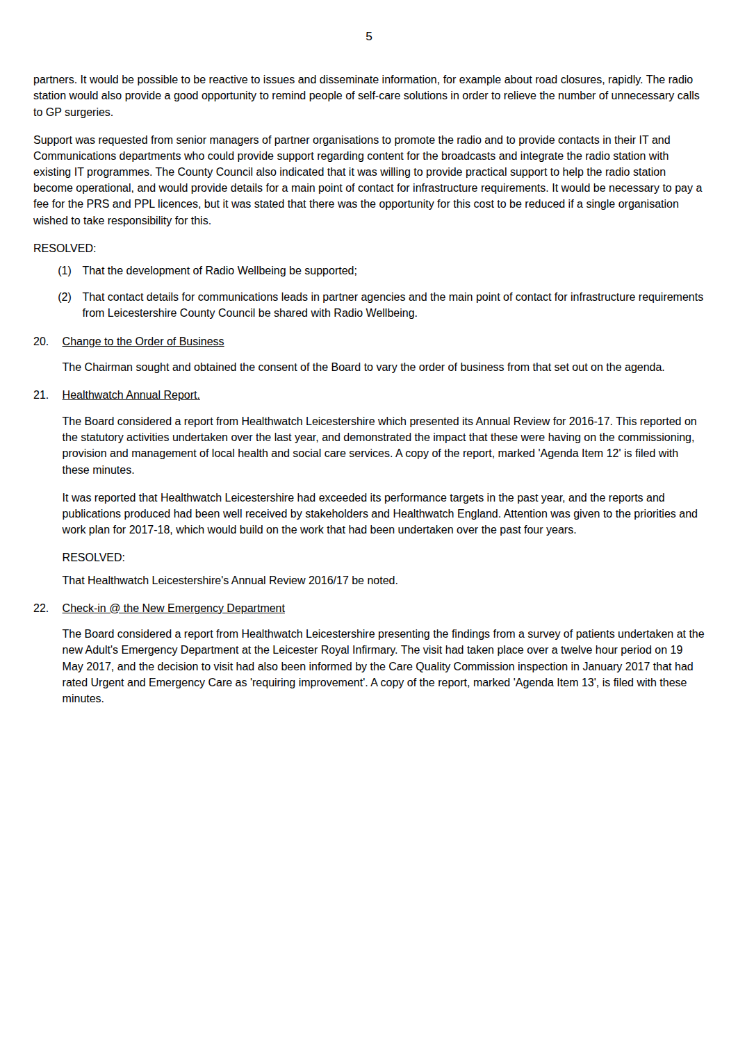5
partners. It would be possible to be reactive to issues and disseminate information, for example about road closures, rapidly. The radio station would also provide a good opportunity to remind people of self-care solutions in order to relieve the number of unnecessary calls to GP surgeries.
Support was requested from senior managers of partner organisations to promote the radio and to provide contacts in their IT and Communications departments who could provide support regarding content for the broadcasts and integrate the radio station with existing IT programmes. The County Council also indicated that it was willing to provide practical support to help the radio station become operational, and would provide details for a main point of contact for infrastructure requirements. It would be necessary to pay a fee for the PRS and PPL licences, but it was stated that there was the opportunity for this cost to be reduced if a single organisation wished to take responsibility for this.
RESOLVED:
(1) That the development of Radio Wellbeing be supported;
(2) That contact details for communications leads in partner agencies and the main point of contact for infrastructure requirements from Leicestershire County Council be shared with Radio Wellbeing.
20.
Change to the Order of Business
The Chairman sought and obtained the consent of the Board to vary the order of business from that set out on the agenda.
21.
Healthwatch Annual Report.
The Board considered a report from Healthwatch Leicestershire which presented its Annual Review for 2016-17. This reported on the statutory activities undertaken over the last year, and demonstrated the impact that these were having on the commissioning, provision and management of local health and social care services. A copy of the report, marked 'Agenda Item 12' is filed with these minutes.
It was reported that Healthwatch Leicestershire had exceeded its performance targets in the past year, and the reports and publications produced had been well received by stakeholders and Healthwatch England. Attention was given to the priorities and work plan for 2017-18, which would build on the work that had been undertaken over the past four years.
RESOLVED:
That Healthwatch Leicestershire's Annual Review 2016/17 be noted.
22.
Check-in @ the New Emergency Department
The Board considered a report from Healthwatch Leicestershire presenting the findings from a survey of patients undertaken at the new Adult's Emergency Department at the Leicester Royal Infirmary. The visit had taken place over a twelve hour period on 19 May 2017, and the decision to visit had also been informed by the Care Quality Commission inspection in January 2017 that had rated Urgent and Emergency Care as 'requiring improvement'. A copy of the report, marked 'Agenda Item 13', is filed with these minutes.